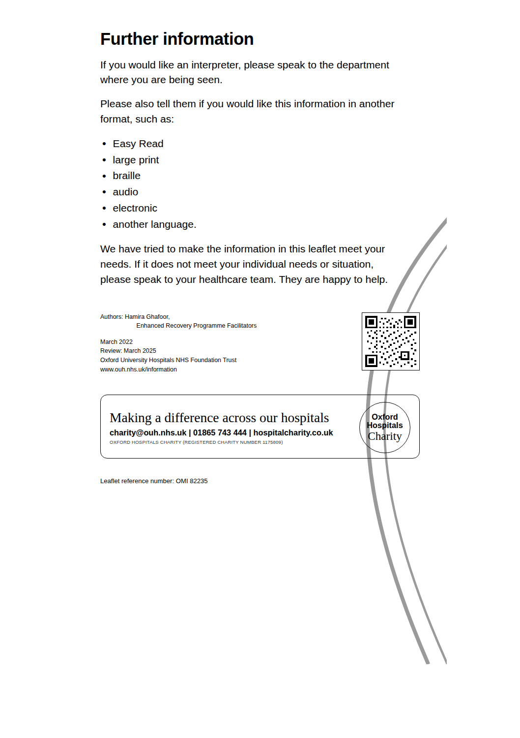Further information
If you would like an interpreter, please speak to the department where you are being seen.
Please also tell them if you would like this information in another format, such as:
Easy Read
large print
braille
audio
electronic
another language.
We have tried to make the information in this leaflet meet your needs. If it does not meet your individual needs or situation, please speak to your healthcare team. They are happy to help.
Authors: Hamira Ghafoor, Enhanced Recovery Programme Facilitators
March 2022
Review: March 2025
Oxford University Hospitals NHS Foundation Trust
www.ouh.nhs.uk/information
Making a difference across our hospitals
charity@ouh.nhs.uk | 01865 743 444 | hospitalcharity.co.uk
OXFORD HOSPITALS CHARITY (REGISTERED CHARITY NUMBER 1175809)
Oxford Hospitals Charity
Leaflet reference number: OMI 82235